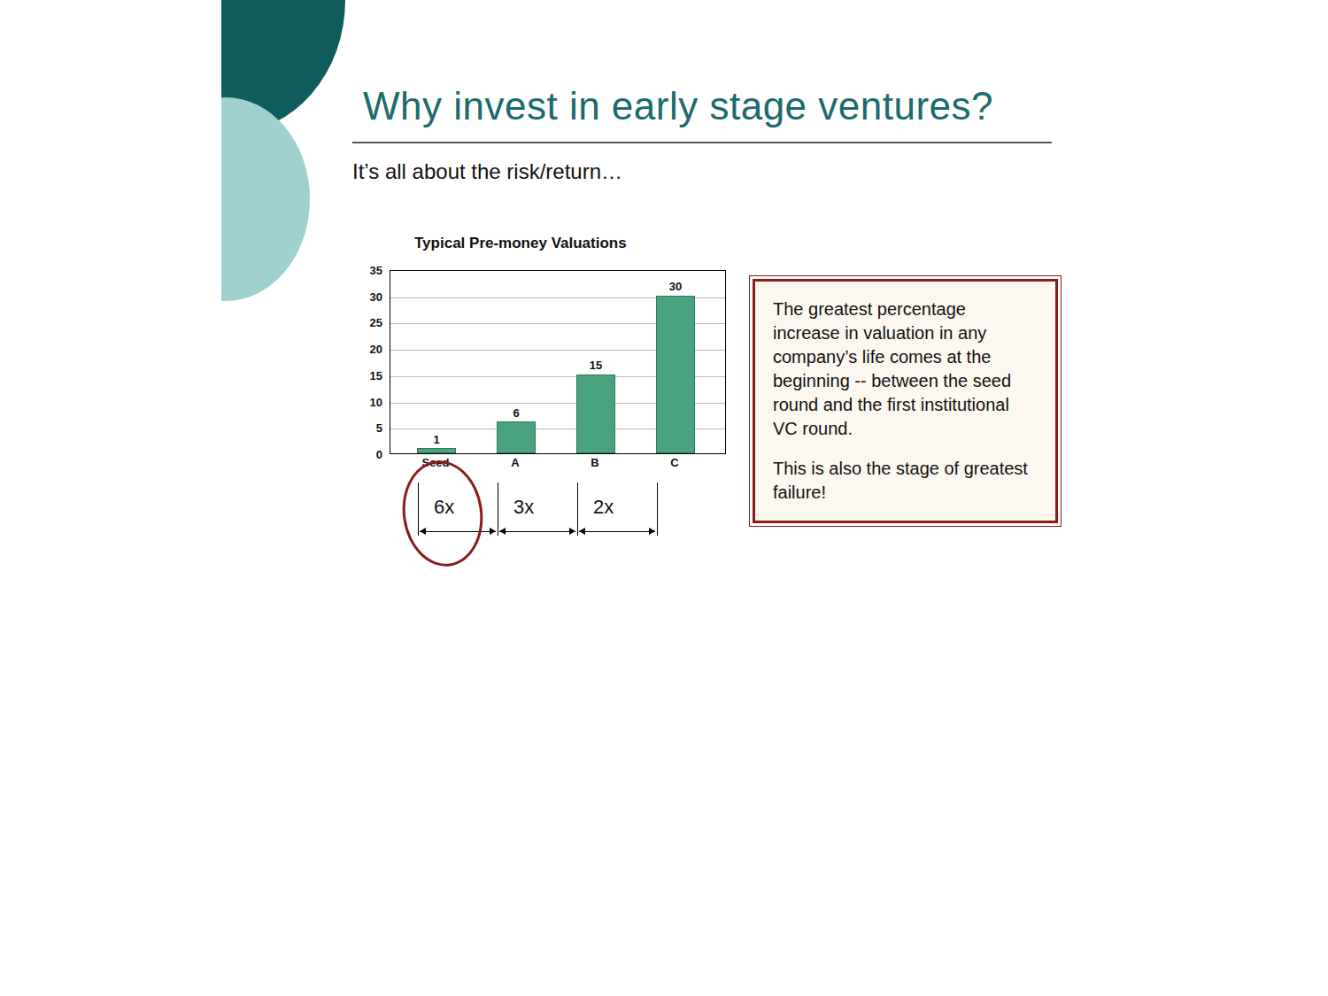Why invest in early stage ventures?
It’s all about the risk/return…
Typical Pre-money Valuations
35 30 25 20 15 10 5 0
1
6
15
30
Seed A B C
6x
3x
2x
The greatest percentage increase in valuation in any company’s life comes at the beginning -- between the seed round and the first institutional VC round.
This is also the stage of greatest failure!